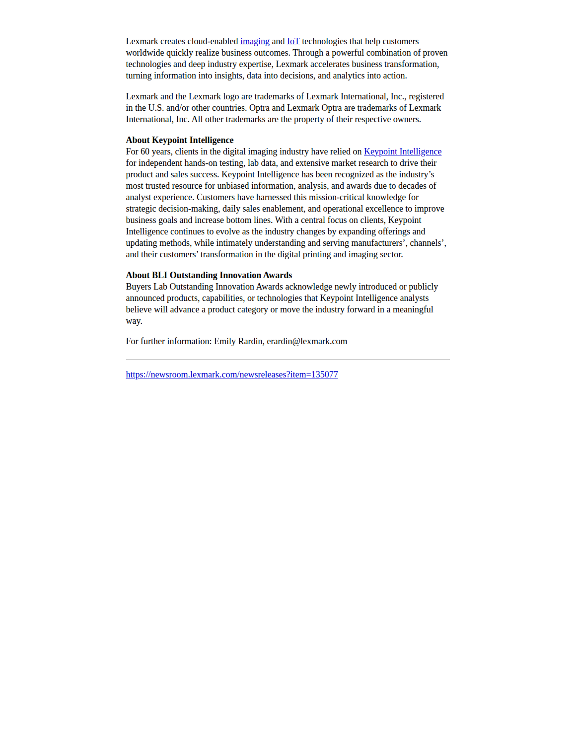Lexmark creates cloud-enabled imaging and IoT technologies that help customers worldwide quickly realize business outcomes. Through a powerful combination of proven technologies and deep industry expertise, Lexmark accelerates business transformation, turning information into insights, data into decisions, and analytics into action.
Lexmark and the Lexmark logo are trademarks of Lexmark International, Inc., registered in the U.S. and/or other countries. Optra and Lexmark Optra are trademarks of Lexmark International, Inc. All other trademarks are the property of their respective owners.
About Keypoint Intelligence
For 60 years, clients in the digital imaging industry have relied on Keypoint Intelligence for independent hands-on testing, lab data, and extensive market research to drive their product and sales success. Keypoint Intelligence has been recognized as the industry’s most trusted resource for unbiased information, analysis, and awards due to decades of analyst experience. Customers have harnessed this mission-critical knowledge for strategic decision-making, daily sales enablement, and operational excellence to improve business goals and increase bottom lines. With a central focus on clients, Keypoint Intelligence continues to evolve as the industry changes by expanding offerings and updating methods, while intimately understanding and serving manufacturers’, channels’, and their customers’ transformation in the digital printing and imaging sector.
About BLI Outstanding Innovation Awards
Buyers Lab Outstanding Innovation Awards acknowledge newly introduced or publicly announced products, capabilities, or technologies that Keypoint Intelligence analysts believe will advance a product category or move the industry forward in a meaningful way.
For further information: Emily Rardin, erardin@lexmark.com
https://newsroom.lexmark.com/newsreleases?item=135077